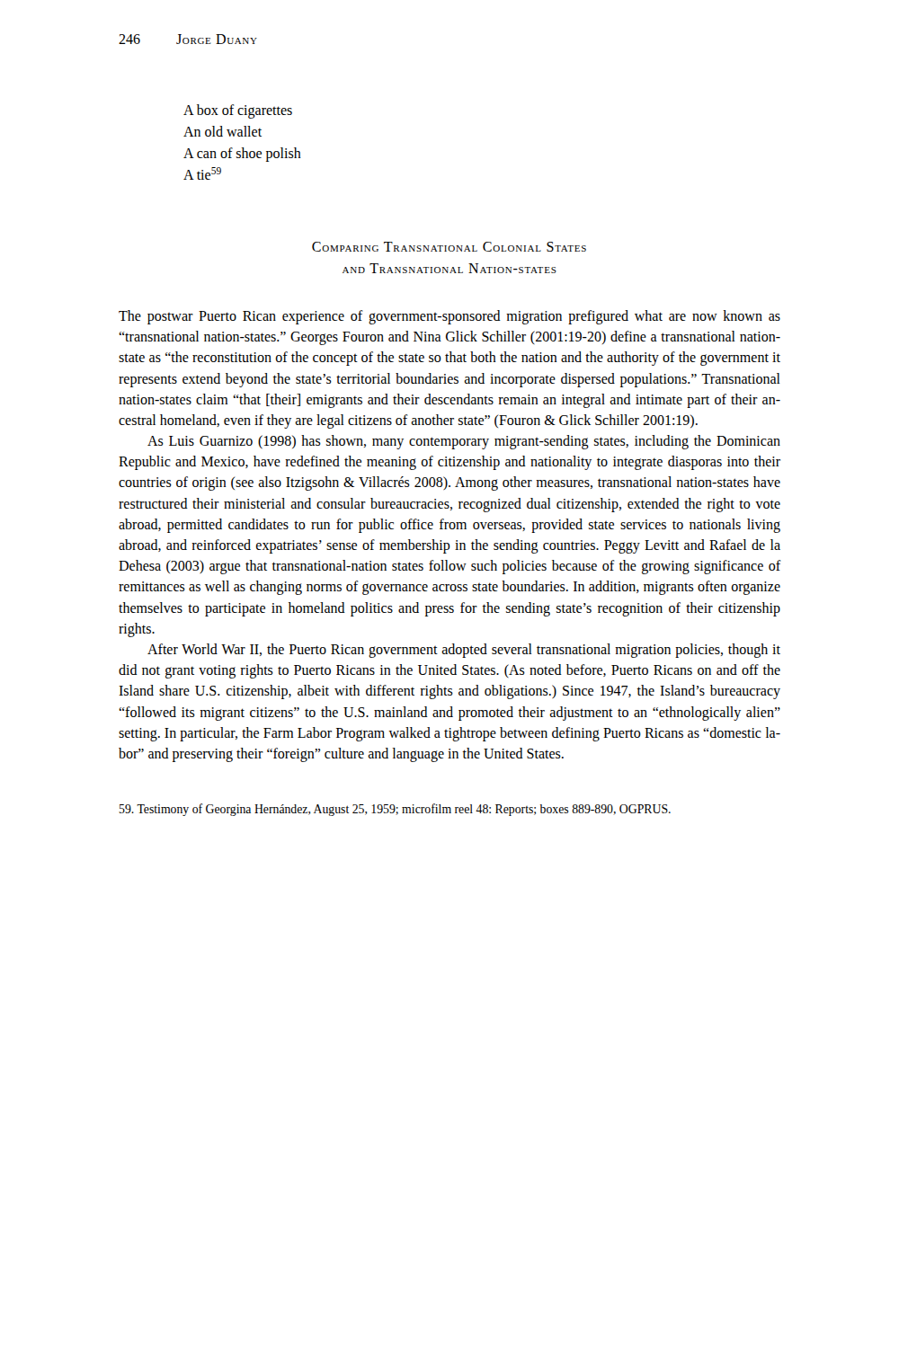246 Jorge Duany
A box of cigarettes
An old wallet
A can of shoe polish
A tie59
Comparing Transnational Colonial States
and Transnational Nation-states
The postwar Puerto Rican experience of government-sponsored migration prefigured what are now known as “transnational nation-states.” Georges Fouron and Nina Glick Schiller (2001:19-20) define a transnational nation-state as “the reconstitution of the concept of the state so that both the nation and the authority of the government it represents extend beyond the state’s territorial boundaries and incorporate dispersed populations.” Transnational nation-states claim “that [their] emigrants and their descendants remain an integral and intimate part of their ancestral homeland, even if they are legal citizens of another state” (Fouron & Glick Schiller 2001:19).
As Luis Guarnizo (1998) has shown, many contemporary migrant-sending states, including the Dominican Republic and Mexico, have redefined the meaning of citizenship and nationality to integrate diasporas into their countries of origin (see also Itzigsohn & Villacrés 2008). Among other measures, transnational nation-states have restructured their ministerial and consular bureaucracies, recognized dual citizenship, extended the right to vote abroad, permitted candidates to run for public office from overseas, provided state services to nationals living abroad, and reinforced expatriates’ sense of membership in the sending countries. Peggy Levitt and Rafael de la Dehesa (2003) argue that transnational-nation states follow such policies because of the growing significance of remittances as well as changing norms of governance across state boundaries. In addition, migrants often organize themselves to participate in homeland politics and press for the sending state’s recognition of their citizenship rights.
After World War II, the Puerto Rican government adopted several transnational migration policies, though it did not grant voting rights to Puerto Ricans in the United States. (As noted before, Puerto Ricans on and off the Island share U.S. citizenship, albeit with different rights and obligations.) Since 1947, the Island’s bureaucracy “followed its migrant citizens” to the U.S. mainland and promoted their adjustment to an “ethnologically alien” setting. In particular, the Farm Labor Program walked a tightrope between defining Puerto Ricans as “domestic labor” and preserving their “foreign” culture and language in the United States.
59. Testimony of Georgina Hernández, August 25, 1959; microfilm reel 48: Reports; boxes 889-890, OGPRUS.